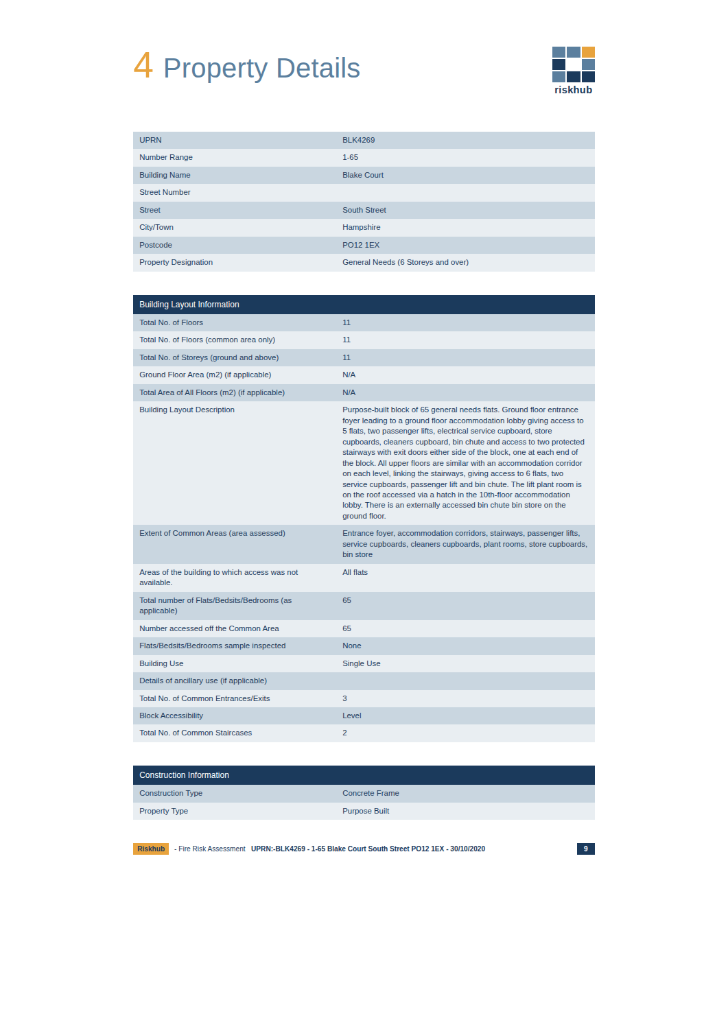4
Property Details
riskhub
| UPRN | BLK4269 |
| Number Range | 1-65 |
| Building Name | Blake Court |
| Street Number | |
| Street | South Street |
| City/Town | Hampshire |
| Postcode | PO12 1EX |
| Property Designation | General Needs (6 Storeys and over) |
| Building Layout Information |
| --- |
| Total No. of Floors | 11 |
| Total No. of Floors (common area only) | 11 |
| Total No. of Storeys (ground and above) | 11 |
| Ground Floor Area (m2) (if applicable) | N/A |
| Total Area of All Floors (m2) (if applicable) | N/A |
| Building Layout Description | Purpose-built block of 65 general needs flats. Ground floor entrance foyer leading to a ground floor accommodation lobby giving access to 5 flats, two passenger lifts, electrical service cupboard, store cupboards, cleaners cupboard, bin chute and access to two protected stairways with exit doors either side of the block, one at each end of the block. All upper floors are similar with an accommodation corridor on each level, linking the stairways, giving access to 6 flats, two service cupboards, passenger lift and bin chute. The lift plant room is on the roof accessed via a hatch in the 10th-floor accommodation lobby. There is an externally accessed bin chute bin store on the ground floor. |
| Extent of Common Areas (area assessed) | Entrance foyer, accommodation corridors, stairways, passenger lifts, service cupboards, cleaners cupboards, plant rooms, store cupboards, bin store |
| Areas of the building to which access was not available. | All flats |
| Total number of Flats/Bedsits/Bedrooms (as applicable) | 65 |
| Number accessed off the Common Area | 65 |
| Flats/Bedsits/Bedrooms sample inspected | None |
| Building Use | Single Use |
| Details of ancillary use (if applicable) | |
| Total No. of Common Entrances/Exits | 3 |
| Block Accessibility | Level |
| Total No. of Common Staircases | 2 |
| Construction Information |
| --- |
| Construction Type | Concrete Frame |
| Property Type | Purpose Built |
Riskhub
- Fire Risk Assessment UPRN:-BLK4269 - 1-65 Blake Court South Street PO12 1EX - 30/10/2020
9